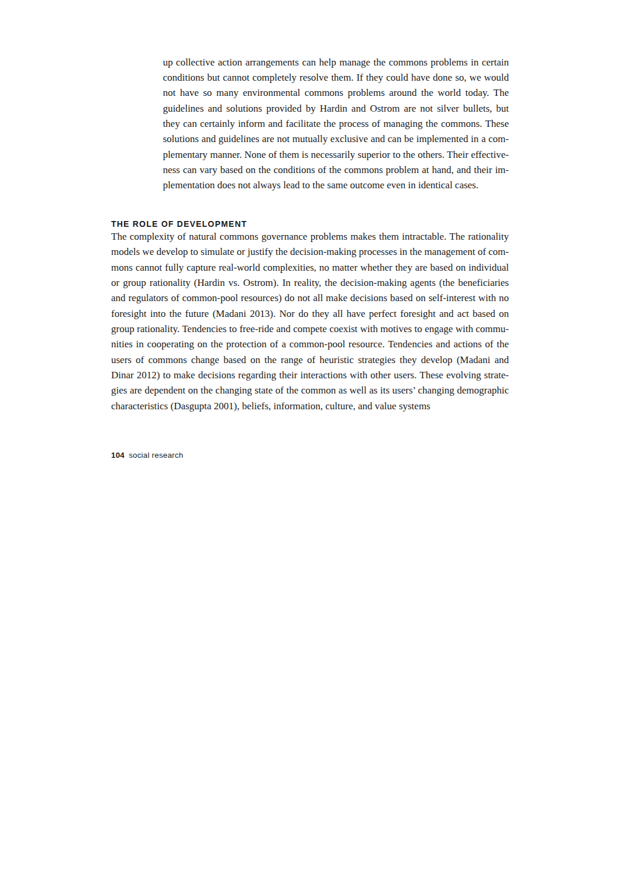up collective action arrangements can help manage the commons problems in certain conditions but cannot completely resolve them. If they could have done so, we would not have so many environmental commons problems around the world today. The guidelines and solutions provided by Hardin and Ostrom are not silver bullets, but they can certainly inform and facilitate the process of managing the commons. These solutions and guidelines are not mutually exclusive and can be implemented in a complementary manner. None of them is necessarily superior to the others. Their effectiveness can vary based on the conditions of the commons problem at hand, and their implementation does not always lead to the same outcome even in identical cases.
The Role of Development
The complexity of natural commons governance problems makes them intractable. The rationality models we develop to simulate or justify the decision-making processes in the management of commons cannot fully capture real-world complexities, no matter whether they are based on individual or group rationality (Hardin vs. Ostrom). In reality, the decision-making agents (the beneficiaries and regulators of common-pool resources) do not all make decisions based on self-interest with no foresight into the future (Madani 2013). Nor do they all have perfect foresight and act based on group rationality. Tendencies to free-ride and compete coexist with motives to engage with communities in cooperating on the protection of a common-pool resource. Tendencies and actions of the users of commons change based on the range of heuristic strategies they develop (Madani and Dinar 2012) to make decisions regarding their interactions with other users. These evolving strategies are dependent on the changing state of the common as well as its users’ changing demographic characteristics (Dasgupta 2001), beliefs, information, culture, and value systems
104 social research